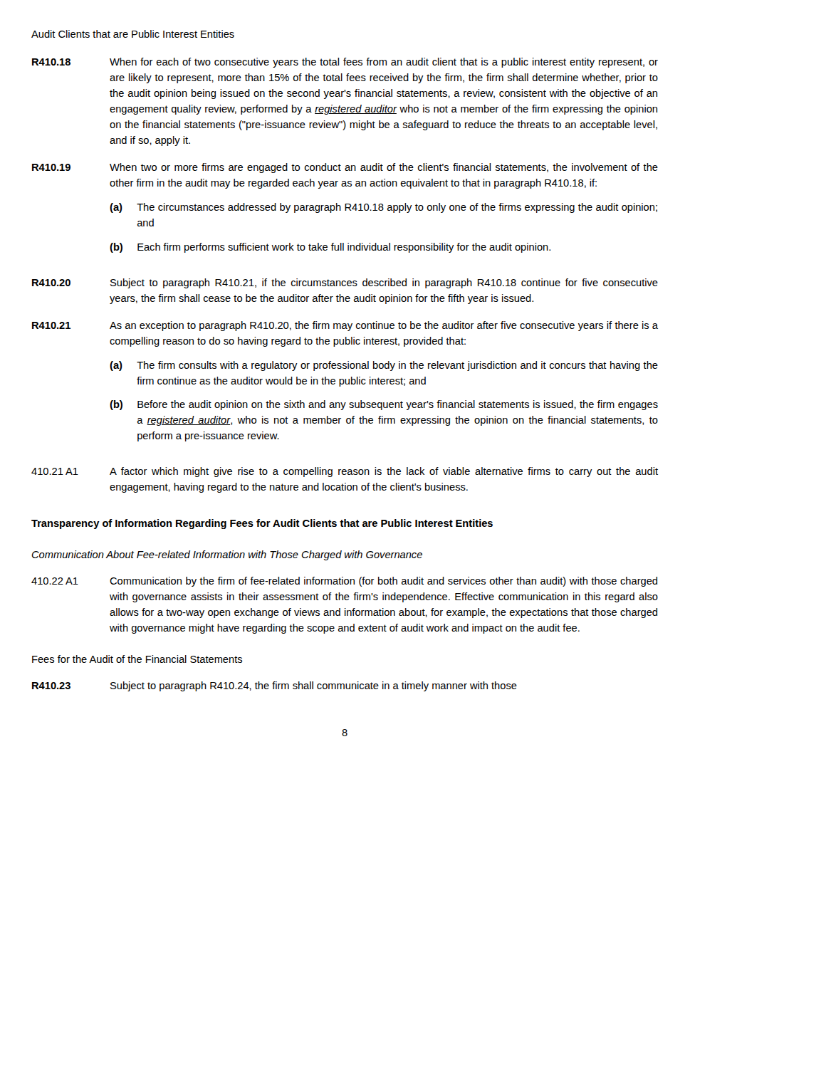Audit Clients that are Public Interest Entities
R410.18
When for each of two consecutive years the total fees from an audit client that is a public interest entity represent, or are likely to represent, more than 15% of the total fees received by the firm, the firm shall determine whether, prior to the audit opinion being issued on the second year's financial statements, a review, consistent with the objective of an engagement quality review, performed by a registered auditor who is not a member of the firm expressing the opinion on the financial statements ("pre-issuance review") might be a safeguard to reduce the threats to an acceptable level, and if so, apply it.
R410.19
When two or more firms are engaged to conduct an audit of the client's financial statements, the involvement of the other firm in the audit may be regarded each year as an action equivalent to that in paragraph R410.18, if:
(a) The circumstances addressed by paragraph R410.18 apply to only one of the firms expressing the audit opinion; and
(b) Each firm performs sufficient work to take full individual responsibility for the audit opinion.
R410.20
Subject to paragraph R410.21, if the circumstances described in paragraph R410.18 continue for five consecutive years, the firm shall cease to be the auditor after the audit opinion for the fifth year is issued.
R410.21
As an exception to paragraph R410.20, the firm may continue to be the auditor after five consecutive years if there is a compelling reason to do so having regard to the public interest, provided that:
(a) The firm consults with a regulatory or professional body in the relevant jurisdiction and it concurs that having the firm continue as the auditor would be in the public interest; and
(b) Before the audit opinion on the sixth and any subsequent year's financial statements is issued, the firm engages a registered auditor, who is not a member of the firm expressing the opinion on the financial statements, to perform a pre-issuance review.
410.21 A1
A factor which might give rise to a compelling reason is the lack of viable alternative firms to carry out the audit engagement, having regard to the nature and location of the client's business.
Transparency of Information Regarding Fees for Audit Clients that are Public Interest Entities
Communication About Fee-related Information with Those Charged with Governance
410.22 A1
Communication by the firm of fee-related information (for both audit and services other than audit) with those charged with governance assists in their assessment of the firm's independence. Effective communication in this regard also allows for a two-way open exchange of views and information about, for example, the expectations that those charged with governance might have regarding the scope and extent of audit work and impact on the audit fee.
Fees for the Audit of the Financial Statements
R410.23
Subject to paragraph R410.24, the firm shall communicate in a timely manner with those
8